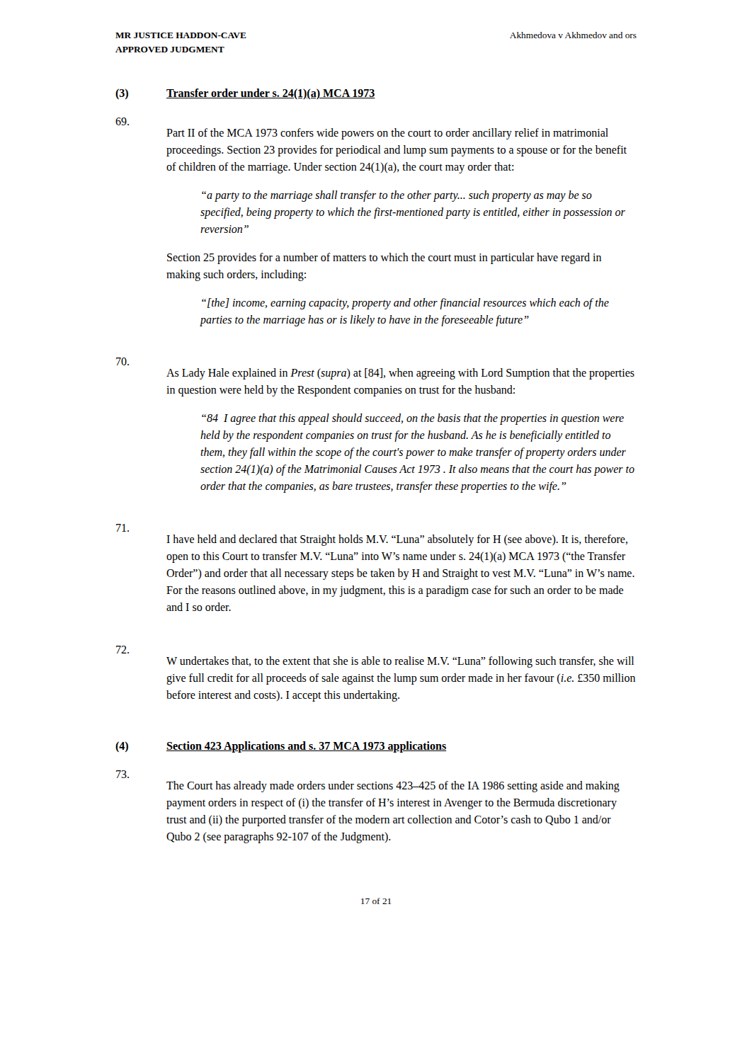Mr Justice Haddon-Cave
Approved Judgment
Akhmedova v Akhmedov and ors
(3) Transfer order under s. 24(1)(a) MCA 1973
69.
Part II of the MCA 1973 confers wide powers on the court to order ancillary relief in matrimonial proceedings. Section 23 provides for periodical and lump sum payments to a spouse or for the benefit of children of the marriage. Under section 24(1)(a), the court may order that:
“a party to the marriage shall transfer to the other party... such property as may be so specified, being property to which the first-mentioned party is entitled, either in possession or reversion”
Section 25 provides for a number of matters to which the court must in particular have regard in making such orders, including:
“[the] income, earning capacity, property and other financial resources which each of the parties to the marriage has or is likely to have in the foreseeable future”
70.
As Lady Hale explained in Prest (supra) at [84], when agreeing with Lord Sumption that the properties in question were held by the Respondent companies on trust for the husband:
“84 I agree that this appeal should succeed, on the basis that the properties in question were held by the respondent companies on trust for the husband. As he is beneficially entitled to them, they fall within the scope of the court's power to make transfer of property orders under section 24(1)(a) of the Matrimonial Causes Act 1973 . It also means that the court has power to order that the companies, as bare trustees, transfer these properties to the wife.”
71.
I have held and declared that Straight holds M.V. “Luna” absolutely for H (see above). It is, therefore, open to this Court to transfer M.V. “Luna” into W’s name under s. 24(1)(a) MCA 1973 (“the Transfer Order”) and order that all necessary steps be taken by H and Straight to vest M.V. “Luna” in W’s name. For the reasons outlined above, in my judgment, this is a paradigm case for such an order to be made and I so order.
72.
W undertakes that, to the extent that she is able to realise M.V. “Luna” following such transfer, she will give full credit for all proceeds of sale against the lump sum order made in her favour (i.e. £350 million before interest and costs). I accept this undertaking.
(4) Section 423 Applications and s. 37 MCA 1973 applications
73.
The Court has already made orders under sections 423–425 of the IA 1986 setting aside and making payment orders in respect of (i) the transfer of H’s interest in Avenger to the Bermuda discretionary trust and (ii) the purported transfer of the modern art collection and Cotor’s cash to Qubo 1 and/or Qubo 2 (see paragraphs 92-107 of the Judgment).
17 of 21